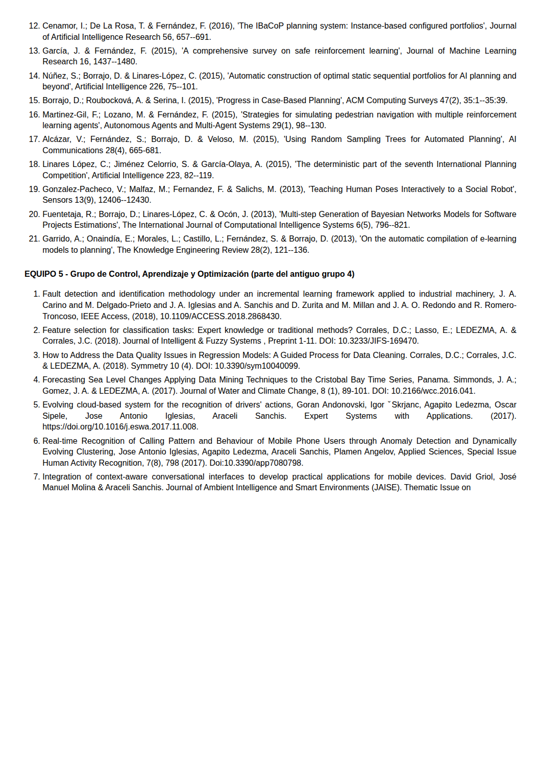Cenamor, I.; De La Rosa, T. & Fernández, F. (2016), 'The IBaCoP planning system: Instance-based configured portfolios', Journal of Artificial Intelligence Research 56, 657--691.
García, J. & Fernández, F. (2015), 'A comprehensive survey on safe reinforcement learning', Journal of Machine Learning Research 16, 1437--1480.
Núñez, S.; Borrajo, D. & Linares-López, C. (2015), 'Automatic construction of optimal static sequential portfolios for AI planning and beyond', Artificial Intelligence 226, 75--101.
Borrajo, D.; Roubocková, A. & Serina, I. (2015), 'Progress in Case-Based Planning', ACM Computing Surveys 47(2), 35:1--35:39.
Martinez-Gil, F.; Lozano, M. & Fernández, F. (2015), 'Strategies for simulating pedestrian navigation with multiple reinforcement learning agents', Autonomous Agents and Multi-Agent Systems 29(1), 98--130.
Alcázar, V.; Fernández, S.; Borrajo, D. & Veloso, M. (2015), 'Using Random Sampling Trees for Automated Planning', AI Communications 28(4), 665-681.
Linares López, C.; Jiménez Celorrio, S. & García-Olaya, A. (2015), 'The deterministic part of the seventh International Planning Competition', Artificial Intelligence 223, 82--119.
Gonzalez-Pacheco, V.; Malfaz, M.; Fernandez, F. & Salichs, M. (2013), 'Teaching Human Poses Interactively to a Social Robot', Sensors 13(9), 12406--12430.
Fuentetaja, R.; Borrajo, D.; Linares-López, C. & Ocón, J. (2013), 'Multi-step Generation of Bayesian Networks Models for Software Projects Estimations', The International Journal of Computational Intelligence Systems 6(5), 796--821.
Garrido, A.; Onaindía, E.; Morales, L.; Castillo, L.; Fernández, S. & Borrajo, D. (2013), 'On the automatic compilation of e-learning models to planning', The Knowledge Engineering Review 28(2), 121--136.
EQUIPO 5 - Grupo de Control, Aprendizaje y Optimización (parte del antiguo grupo 4)
Fault detection and identification methodology under an incremental learning framework applied to industrial machinery, J. A. Carino and M. Delgado-Prieto and J. A. Iglesias and A. Sanchis and D. Zurita and M. Millan and J. A. O. Redondo and R. Romero-Troncoso, IEEE Access, (2018), 10.1109/ACCESS.2018.2868430.
Feature selection for classification tasks: Expert knowledge or traditional methods? Corrales, D.C.; Lasso, E.; LEDEZMA, A. & Corrales, J.C. (2018). Journal of Intelligent & Fuzzy Systems , Preprint 1-11. DOI: 10.3233/JIFS-169470.
How to Address the Data Quality Issues in Regression Models: A Guided Process for Data Cleaning. Corrales, D.C.; Corrales, J.C. & LEDEZMA, A. (2018). Symmetry 10 (4). DOI: 10.3390/sym10040099.
Forecasting Sea Level Changes Applying Data Mining Techniques to the Cristobal Bay Time Series, Panama. Simmonds, J. A.; Gomez, J. A. & LEDEZMA, A. (2017). Journal of Water and Climate Change, 8 (1), 89-101. DOI: 10.2166/wcc.2016.041.
Evolving cloud-based system for the recognition of drivers' actions, Goran Andonovski, Igor ˇSkrjanc, Agapito Ledezma, Oscar Sipele, Jose Antonio Iglesias, Araceli Sanchis. Expert Systems with Applications. (2017). https://doi.org/10.1016/j.eswa.2017.11.008.
Real-time Recognition of Calling Pattern and Behaviour of Mobile Phone Users through Anomaly Detection and Dynamically Evolving Clustering, Jose Antonio Iglesias, Agapito Ledezma, Araceli Sanchis, Plamen Angelov, Applied Sciences, Special Issue Human Activity Recognition, 7(8), 798 (2017). Doi:10.3390/app7080798.
Integration of context-aware conversational interfaces to develop practical applications for mobile devices. David Griol, José Manuel Molina & Araceli Sanchis. Journal of Ambient Intelligence and Smart Environments (JAISE). Thematic Issue on